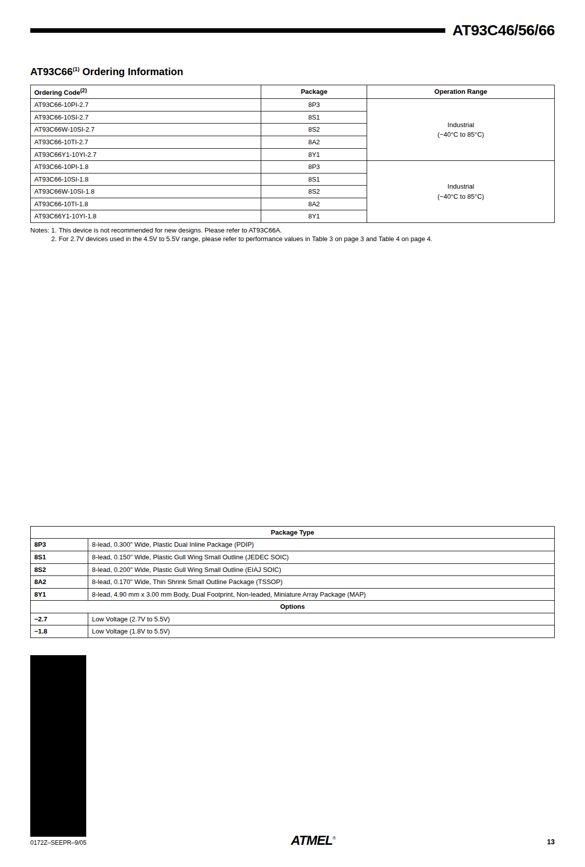AT93C46/56/66
AT93C66(1) Ordering Information
| Ordering Code (2) | Package | Operation Range |
| --- | --- | --- |
| AT93C66-10PI-2.7 | 8P3 | Industrial (−40°C to 85°C) |
| AT93C66-10SI-2.7 | 8S1 |
| AT93C66W-10SI-2.7 | 8S2 |
| AT93C66-10TI-2.7 | 8A2 |
| AT93C66Y1-10YI-2.7 | 8Y1 |
| AT93C66-10PI-1.8 | 8P3 | Industrial (−40°C to 85°C) |
| AT93C66-10SI-1.8 | 8S1 |
| AT93C66W-10SI-1.8 | 8S2 |
| AT93C66-10TI-1.8 | 8A2 |
| AT93C66Y1-10YI-1.8 | 8Y1 |
| Notes: | 1. | This device is not recommended for new designs. Please refer to AT93C66A. |
| | 2. | For 2.7V devices used in the 4.5V to 5.5V range, please refer to performance values in Table 3 on page 3 and Table 4 on page 4. |
| Package Type |
| --- |
| 8P3 | 8-lead, 0.300" Wide, Plastic Dual Inline Package (PDIP) |
| 8S1 | 8-lead, 0.150" Wide, Plastic Gull Wing Small Outline (JEDEC SOIC) |
| 8S2 | 8-lead, 0.200" Wide, Plastic Gull Wing Small Outline (EIAJ SOIC) |
| 8A2 | 8-lead, 0.170" Wide, Thin Shrink Small Outline Package (TSSOP) |
| 8Y1 | 8-lead, 4.90 mm x 3.00 mm Body, Dual Footprint, Non-leaded, Miniature Array Package (MAP) |
| Options |
| −2.7 | Low Voltage (2.7V to 5.5V) |
| −1.8 | Low Voltage (1.8V to 5.5V) |
0172Z–SEEPR–9/05
ATMEL®
13